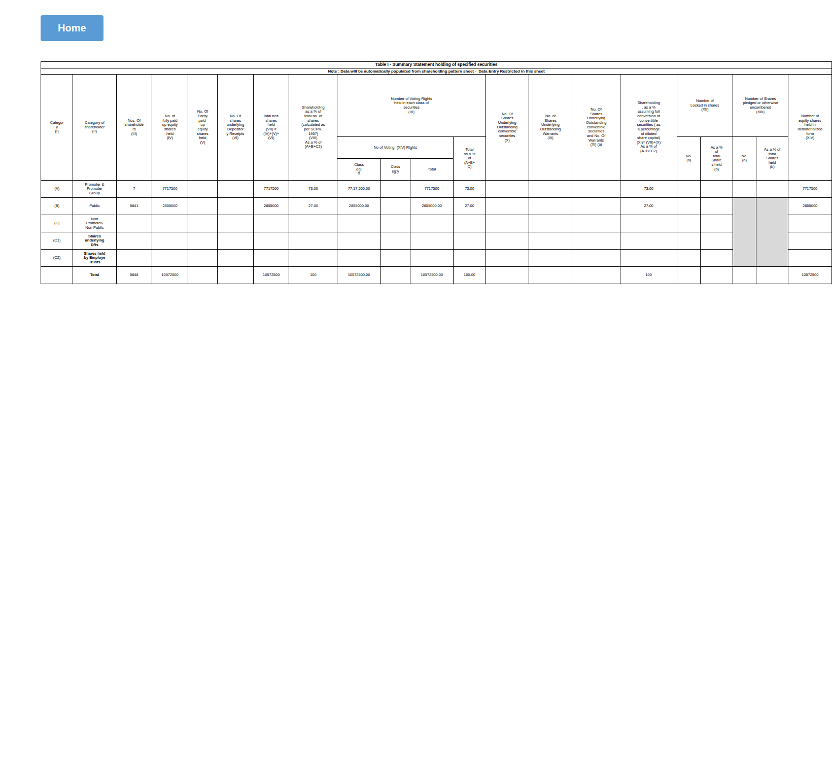Home
| Table I - Summary Statement holding of specified securities |
| Note : Data will be automatically populated from shareholding pattern sheet - Data Entry Restricted in this sheet |
| Categor y (I) | Category of shareholder (II) | Nos. Of shareholde rs (III) | No. of fully paid up equity shares held (IV) | No. Of Partly paid- up equity shares held (V) | No. Of shares underlying Depositor y Receipts (VI) | Total nos. shares held (VII) = (IV)+(V)+ (VI) | Shareholding as a % of total no. of shares (calculated as per SCRR, 1957) (VIII) As a % of (A+B+C2) | Number of Voting Rights held in each class of securities (IX) | No. Of Shares Underlying Outstanding convertible securities (X) | No. of Shares Underlying Outstanding Warrants (Xi) | No. Of Shares Underlying Outstanding convertible securities and No. Of Warrants (Xi) (a) | Shareholding , as a % assuming full conversion of convertible securities ( as a percentage of diluted share capital) (XI)= (VII)+(X) As a % of (A+B+C2) | Number of Locked in shares (XII) | Number of Shares pledged or otherwise encumbered (XIII) | Number of equity shares held in dematerialized form (XIV) |
| No of Voting (XIV) Rights | Total as a % of (A+B+ C) | No. (a) | As a % of total Share s held (b) | No. (a) | As a % of total Shares held (b) |
| Class eg: X | Class eg:y | Total |
| (A) | Promoter & Promoter Group | 7 | 7717500 | | | 7717500 | 73.00 | 77,17,500.00 | | 7717500 | 73.00 | | | | 73.00 | | | | | 7717500 |
| (B) | Public | 5841 | 2855000 | | | 2855000 | 27.00 | 2855000.00 | | 2855000.00 | 27.00 | | | | 27.00 | | | | | 2855000 |
| (C) | Non Promoter- Non Public | | | | | | | | | | | | | | | | | |
| (C1) | Shares underlying DRs | | | | | | | | | | | | | | | | | |
| (C2) | Shares held by Employe Trusts | | | | | | | | | | | | | | | | | |
| | Total | 5848 | 10572500 | | | 10572500 | 100 | 10572500.00 | | 10572500.00 | 100.00 | | | | 100 | | | | | 10572500 |